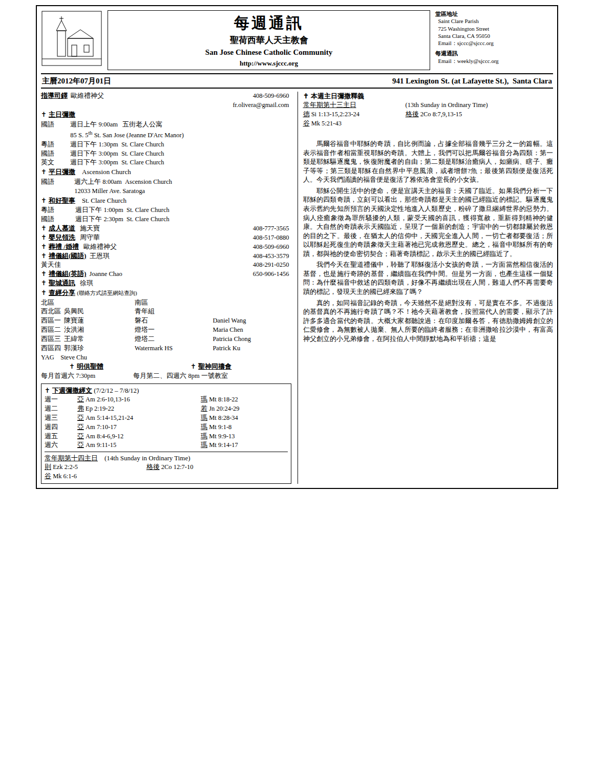每週通訊
聖荷西華人天主教會
San Jose Chinese Catholic Community
http://www.sjccc.org
堂區地址
Saint Clare Parish
725 Washington Street
Santa Clara, CA 95050
Email：sjccc@sjccc.org
每週通訊
Email：weekly@sjccc.org
主曆2012年07月01日 941 Lexington St. (at Lafayette St.), Santa Clara
| 指導司鐸 歐維禮神父 | 408-509-6960 |
| | fr.olivera@gmail.com |
主日彌撒
| 國語 | 週日上午 9:00am 五街老人公寓 |
| | 85 S. 5 th St. San Jose (Jeanne D'Arc Manor) |
| 粵語 | 週日下午 1:30pm St. Clare Church |
| 國語 | 週日下午 3:00pm St. Clare Church |
| 英文 | 週日下午 3:00pm St. Clare Church |
平日彌撒 Ascension Church
| 國語 | 週六上午 8:00am Ascension Church |
| | 12033 Miller Ave. Saratoga |
和好聖事 St. Clare Church
| 粵語 | 週日下午 1:00pm St. Clare Church |
| 國語 | 週日下午 2:30pm St. Clare Church |
| 成人慕道 施天寶 | 408-777-3565 |
| 嬰兒領洗 周守華 | 408-517-0880 |
| 葬禮 /婚禮 歐維禮神父 | 408-509-6960 |
| 禮儀組(國語) 王恩琪 | 408-453-3579 |
| 黃天佳 | 408-291-0250 |
| 禮儀組(英語) Joanne Chao | 650-906-1456 |
| 聖城通訊 徐琪 | |
查經分享 (聯絡方式請至網站查詢)
| 北區 | 南區 | |
| 西北區 吳興民 | 青年組 | |
| 西區一 陳寶蓮 | 磐石 | Daniel Wang |
| 西區二 汝洪湘 | 燈塔一 | Maria Chen |
| 西區三 王緯常 | 燈塔二 | Patricia Chong |
| 西區四 郭漢珍 | Watermark HS | Patrick Ku |
| YAG Steve Chu | | |
| 明供聖體 | 聖神同禱會 |
| 每月首週六 7:30pm | 每月第二、四週六 8pm 一號教室 |
下週彌撒經文 (7/2/12 – 7/8/12)
| 週一 | 亞 Am 2:6-10,13-16 | 瑪 Mt 8:18-22 |
| 週二 | 弗 Ep 2:19-22 | 若 Jn 20:24-29 |
| 週三 | 亞 Am 5:14-15,21-24 | 瑪 Mt 8:28-34 |
| 週四 | 亞 Am 7:10-17 | 瑪 Mt 9:1-8 |
| 週五 | 亞 Am 8:4-6,9-12 | 瑪 Mt 9:9-13 |
| 週六 | 亞 Am 9:11-15 | 瑪 Mt 9:14-17 |
常年期第十四主日 (14th Sunday in Ordinary Time)
| 則 Ezk 2:2-5 | 格後 2Co 12:7-10 |
| 谷 Mk 6:1-6 | |
本週主日彌撒釋義
| 常年期第十三主日 | (13th Sunday in Ordinary Time) |
| 德 Si 1:13-15,2:23-24 | 格後 2Co 8:7,9,13-15 |
| 谷 Mk 5:21-43 | |
馬爾谷福音中耶穌的奇蹟，自比例而論，占據全部福音幾乎三分之一的篇幅。這表示福音作者相當重視耶穌的奇蹟。大體上，我們可以把馬爾谷福音分為四類：第一類是耶穌驅逐魔鬼，恢復附魔者的自由；第二類是耶穌治癒病人，如癩病、瞎子、癱子等等；第三類是耶穌在自然界中平息風浪，或者增餅?魚；最後第四類便是復活死人。今天我們誦讀的福音便是復活了雅依洛會堂長的小女孩。
耶穌公開生活中的使命，便是宣講天主的福音：天國了臨近。如果我們分析一下耶穌的四類奇蹟，立刻可以看出，那些奇蹟都是天主的國已經臨近的標記。驅逐魔鬼表示舊約先知所預言的天國決定性地進入人類歷史，粉碎了撒旦綑縛世界的惡勢力。病人痊癒象徵為罪所騷擾的人類，蒙受天國的喜訊，獲得寬赦，重新得到精神的健康。大自然的奇蹟表示天國臨近，呈現了一個新的創造；宇宙中的一切都隸屬於救恩的目的之下。最後，在猶太人的信仰中，天國完全進入人間，一切亡者都要復活；所以耶穌起死復生的奇蹟象徵天主藉著祂已完成救恩歷史。總之，福音中耶穌所有的奇蹟，都與祂的使命密切契合；藉著奇蹟標記，啟示天主的國已經臨近了。
我們今天在聖道禮儀中，聆聽了耶穌復活小女孩的奇蹟，一方面當然相信復活的基督，也是施行奇跡的基督，繼續臨在我們中間。但是另一方面，也產生這樣一個疑問：為什麼福音中敘述的四類奇蹟，好像不再繼續出現在人間，難道人們不再需要奇蹟的標記，發現天主的國已經來臨了嗎？
真的，如同福音記錄的奇蹟，今天雖然不是絕對沒有，可是實在不多。不過復活的基督真的不再施行奇蹟了嗎？不！祂今天藉著教會，按照當代人的需要，顯示了許許多多適合當代的奇蹟。大概大家都聽說過：在印度加爾各答，有德肋撒姆姆創立的仁愛修會，為無數被人拋棄、無人所要的臨終者服務；在非洲撒哈拉沙漠中，有富高神父創立的小兄弟修會，在阿拉伯人中間靜默地為和平祈禱；這是